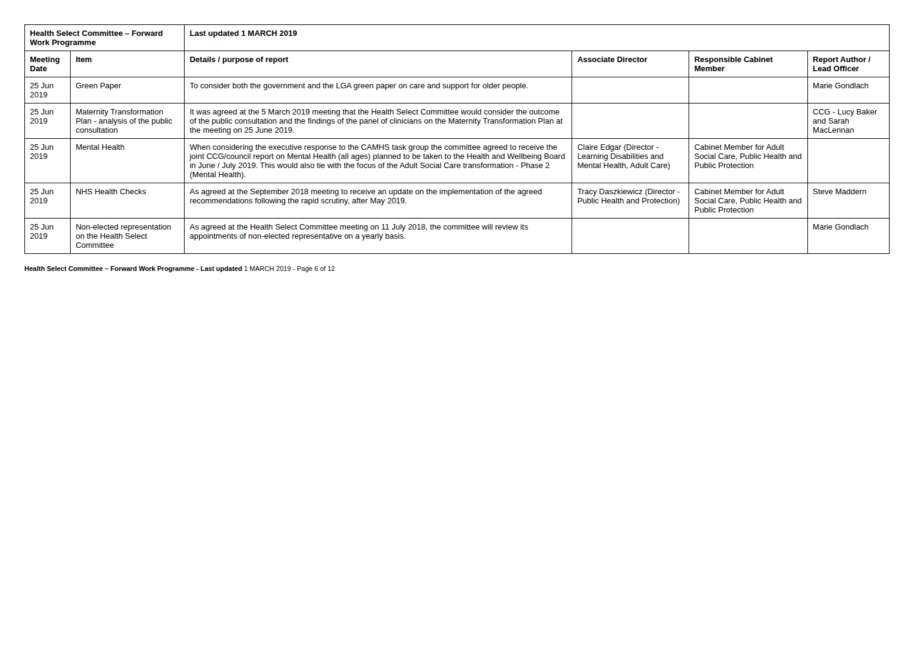| Health Select Committee – Forward Work Programme | Last updated 1 MARCH 2019 |
| --- | --- |
| Meeting Date | Item | Details / purpose of report | Associate Director | Responsible Cabinet Member | Report Author / Lead Officer |
| 25 Jun 2019 | Green Paper | To consider both the government and the LGA green paper on care and support for older people. | | | Marie Gondlach |
| 25 Jun 2019 | Maternity Transformation Plan - analysis of the public consultation | It was agreed at the 5 March 2019 meeting that the Health Select Committee would consider the outcome of the public consultation and the findings of the panel of clinicians on the Maternity Transformation Plan at the meeting on 25 June 2019. | | | CCG - Lucy Baker and Sarah MacLennan |
| 25 Jun 2019 | Mental Health | When considering the executive response to the CAMHS task group the committee agreed to receive the joint CCG/council report on Mental Health (all ages) planned to be taken to the Health and Wellbeing Board in June / July 2019. This would also tie with the focus of the Adult Social Care transformation - Phase 2 (Mental Health). | Claire Edgar (Director - Learning Disabilities and Mental Health, Adult Care) | Cabinet Member for Adult Social Care, Public Health and Public Protection | |
| 25 Jun 2019 | NHS Health Checks | As agreed at the September 2018 meeting to receive an update on the implementation of the agreed recommendations following the rapid scrutiny, after May 2019. | Tracy Daszkiewicz (Director - Public Health and Protection) | Cabinet Member for Adult Social Care, Public Health and Public Protection | Steve Maddern |
| 25 Jun 2019 | Non-elected representation on the Health Select Committee | As agreed at the Health Select Committee meeting on 11 July 2018, the committee will review its appointments of non-elected representative on a yearly basis. | | | Marie Gondlach |
Health Select Committee – Forward Work Programme - Last updated 1 MARCH 2019 - Page 6 of 12